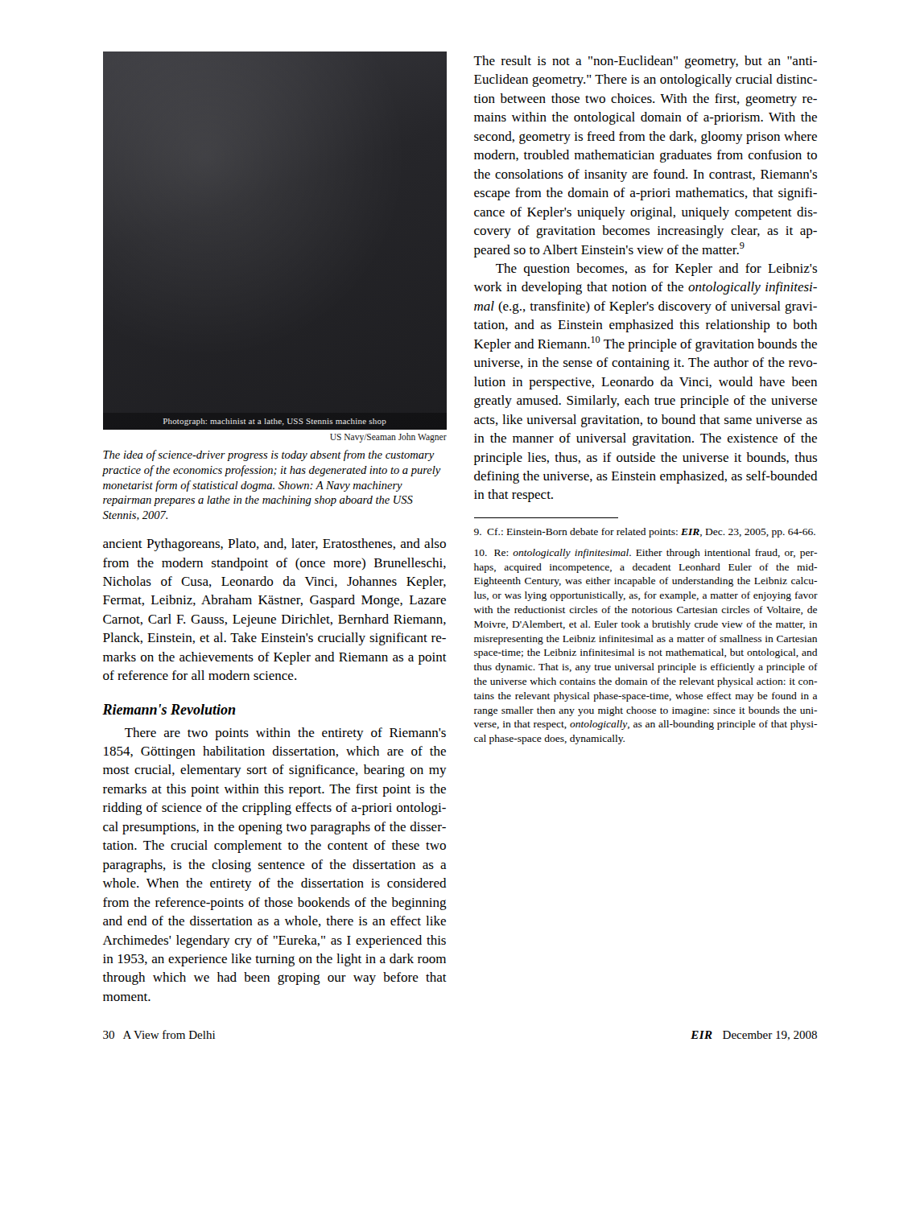Photograph: machinist at a lathe, USS Stennis machine shop
US Navy/Seaman John Wagner
The idea of science-driver progress is today absent from the customary practice of the economics profession; it has degenerated into to a purely monetarist form of statistical dogma. Shown: A Navy machinery repairman prepares a lathe in the machining shop aboard the USS Stennis, 2007.
ancient Pythagoreans, Plato, and, later, Eratosthenes, and also from the modern standpoint of (once more) Brunelleschi, Nicholas of Cusa, Leonardo da Vinci, Johannes Kepler, Fermat, Leibniz, Abraham Kästner, Gaspard Monge, Lazare Carnot, Carl F. Gauss, Lejeune Dirichlet, Bernhard Riemann, Planck, Einstein, et al. Take Einstein's crucially significant remarks on the achievements of Kepler and Riemann as a point of reference for all modern science.
Riemann's Revolution
There are two points within the entirety of Riemann's 1854, Göttingen habilitation dissertation, which are of the most crucial, elementary sort of significance, bearing on my remarks at this point within this report. The first point is the ridding of science of the crippling effects of a-priori ontological presumptions, in the opening two paragraphs of the dissertation. The crucial complement to the content of these two paragraphs, is the closing sentence of the dissertation as a whole. When the entirety of the dissertation is considered from the reference-points of those bookends of the beginning and end of the dissertation as a whole, there is an effect like Archimedes' legendary cry of "Eureka," as I experienced this in 1953, an experience like turning on the light in a dark room through which we had been groping our way before that moment.
The result is not a "non-Euclidean" geometry, but an "anti-Euclidean geometry." There is an ontologically crucial distinction between those two choices. With the first, geometry remains within the ontological domain of a-priorism. With the second, geometry is freed from the dark, gloomy prison where modern, troubled mathematician graduates from confusion to the consolations of insanity are found. In contrast, Riemann's escape from the domain of a-priori mathematics, that significance of Kepler's uniquely original, uniquely competent discovery of gravitation becomes increasingly clear, as it appeared so to Albert Einstein's view of the matter.9
The question becomes, as for Kepler and for Leibniz's work in developing that notion of the ontologically infinitesimal (e.g., transfinite) of Kepler's discovery of universal gravitation, and as Einstein emphasized this relationship to both Kepler and Riemann.10 The principle of gravitation bounds the universe, in the sense of containing it. The author of the revolution in perspective, Leonardo da Vinci, would have been greatly amused. Similarly, each true principle of the universe acts, like universal gravitation, to bound that same universe as in the manner of universal gravitation. The existence of the principle lies, thus, as if outside the universe it bounds, thus defining the universe, as Einstein emphasized, as self-bounded in that respect.
9. Cf.: Einstein-Born debate for related points: EIR, Dec. 23, 2005, pp. 64-66.
10. Re: ontologically infinitesimal. Either through intentional fraud, or, perhaps, acquired incompetence, a decadent Leonhard Euler of the mid-Eighteenth Century, was either incapable of understanding the Leibniz calculus, or was lying opportunistically, as, for example, a matter of enjoying favor with the reductionist circles of the notorious Cartesian circles of Voltaire, de Moivre, D'Alembert, et al. Euler took a brutishly crude view of the matter, in misrepresenting the Leibniz infinitesimal as a matter of smallness in Cartesian space-time; the Leibniz infinitesimal is not mathematical, but ontological, and thus dynamic. That is, any true universal principle is efficiently a principle of the universe which contains the domain of the relevant physical action: it contains the relevant physical phase-space-time, whose effect may be found in a range smaller then any you might choose to imagine: since it bounds the universe, in that respect, ontologically, as an all-bounding principle of that physical phase-space does, dynamically.
30 A View from Delhi
EIRDecember 19, 2008